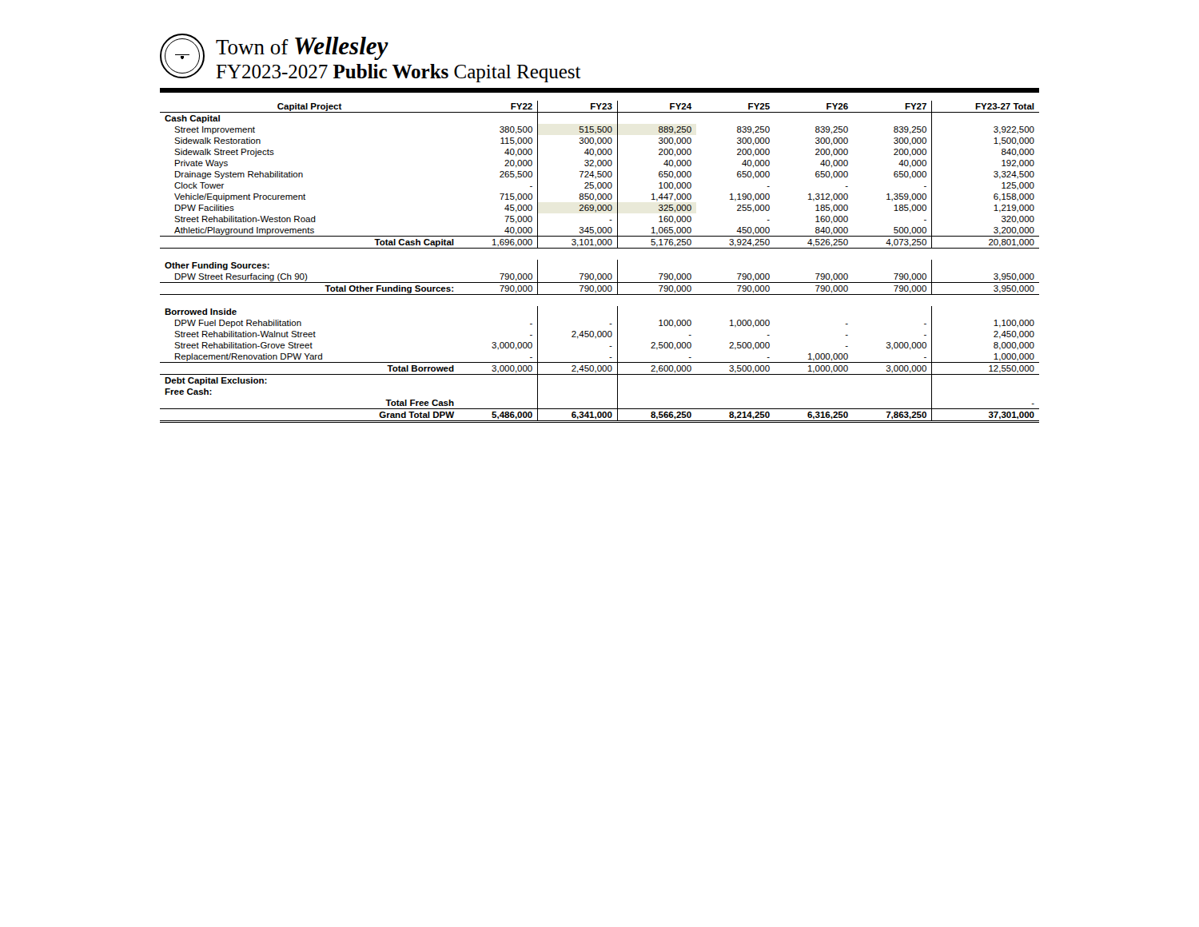Town of Wellesley
FY2023-2027 Public Works Capital Request
| Capital Project | FY22 | FY23 | FY24 | FY25 | FY26 | FY27 | FY23-27 Total |
| --- | --- | --- | --- | --- | --- | --- | --- |
| Cash Capital | | | | | | | |
| Street Improvement | 380,500 | 515,500 | 889,250 | 839,250 | 839,250 | 839,250 | 3,922,500 |
| Sidewalk Restoration | 115,000 | 300,000 | 300,000 | 300,000 | 300,000 | 300,000 | 1,500,000 |
| Sidewalk Street Projects | 40,000 | 40,000 | 200,000 | 200,000 | 200,000 | 200,000 | 840,000 |
| Private Ways | 20,000 | 32,000 | 40,000 | 40,000 | 40,000 | 40,000 | 192,000 |
| Drainage System Rehabilitation | 265,500 | 724,500 | 650,000 | 650,000 | 650,000 | 650,000 | 3,324,500 |
| Clock Tower | - | 25,000 | 100,000 | - | - | - | 125,000 |
| Vehicle/Equipment Procurement | 715,000 | 850,000 | 1,447,000 | 1,190,000 | 1,312,000 | 1,359,000 | 6,158,000 |
| DPW Facilities | 45,000 | 269,000 | 325,000 | 255,000 | 185,000 | 185,000 | 1,219,000 |
| Street Rehabilitation-Weston Road | 75,000 | - | 160,000 | - | 160,000 | - | 320,000 |
| Athletic/Playground Improvements | 40,000 | 345,000 | 1,065,000 | 450,000 | 840,000 | 500,000 | 3,200,000 |
| Total Cash Capital | 1,696,000 | 3,101,000 | 5,176,250 | 3,924,250 | 4,526,250 | 4,073,250 | 20,801,000 |
| Other Funding Sources: | | | | | | | |
| DPW Street Resurfacing (Ch 90) | 790,000 | 790,000 | 790,000 | 790,000 | 790,000 | 790,000 | 3,950,000 |
| Total Other Funding Sources: | 790,000 | 790,000 | 790,000 | 790,000 | 790,000 | 790,000 | 3,950,000 |
| Borrowed Inside | | | | | | | |
| DPW Fuel Depot Rehabilitation | - | - | 100,000 | 1,000,000 | - | - | 1,100,000 |
| Street Rehabilitation-Walnut Street | - | 2,450,000 | - | - | - | - | 2,450,000 |
| Street Rehabilitation-Grove Street | 3,000,000 | - | 2,500,000 | 2,500,000 | - | 3,000,000 | 8,000,000 |
| Replacement/Renovation DPW Yard | - | - | - | - | 1,000,000 | - | 1,000,000 |
| Total Borrowed | 3,000,000 | 2,450,000 | 2,600,000 | 3,500,000 | 1,000,000 | 3,000,000 | 12,550,000 |
| Debt Capital Exclusion: | | | | | | | |
| Free Cash: | | | | | | | |
| Total Free Cash | | | | | | | - |
| Grand Total DPW | 5,486,000 | 6,341,000 | 8,566,250 | 8,214,250 | 6,316,250 | 7,863,250 | 37,301,000 |